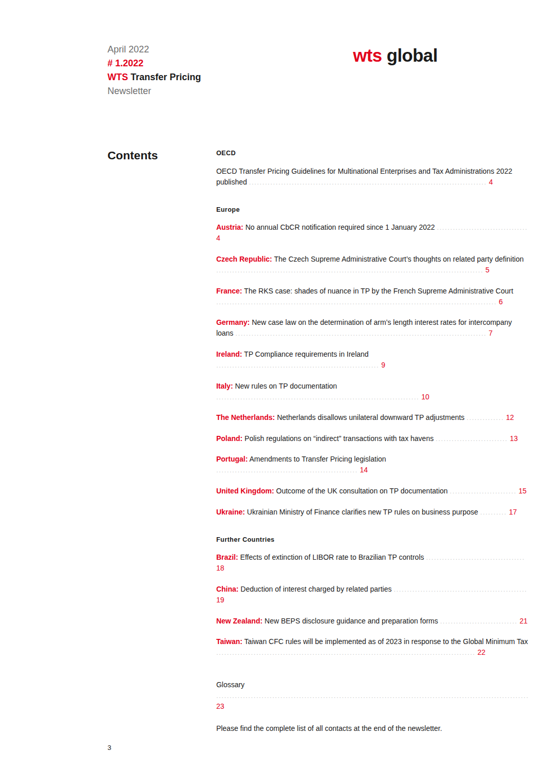April 2022
# 1.2022
WTS Transfer Pricing
Newsletter
wts global
Contents
OECD
OECD Transfer Pricing Guidelines for Multinational Enterprises and Tax Administrations 2022 published ......................................................................................... 4
Europe
Austria: No annual CbCR notification required since 1 January 2022 .................................. 4
Czech Republic: The Czech Supreme Administrative Court’s thoughts on related party definition .................................................................................................... 5
France: The RKS case: shades of nuance in TP by the French Supreme Administrative Court ......................................................................................................... 6
Germany: New case law on the determination of arm’s length interest rates for intercompany loans .............................................................................................. 7
Ireland: TP Compliance requirements in Ireland ............................................................. 9
Italy: New rules on TP documentation ............................................................................ 10
The Netherlands: Netherlands disallows unilateral downward TP adjustments .............. 12
Poland: Polish regulations on “indirect” transactions with tax havens ........................... 13
Portugal: Amendments to Transfer Pricing legislation ..................................................... 14
United Kingdom: Outcome of the UK consultation on TP documentation ......................... 15
Ukraine: Ukrainian Ministry of Finance clarifies new TP rules on business purpose .......... 17
Further Countries
Brazil: Effects of extinction of LIBOR rate to Brazilian TP controls ..................................... 18
China: Deduction of interest charged by related parties .................................................. 19
New Zealand: New BEPS disclosure guidance and preparation forms ............................. 21
Taiwan: Taiwan CFC rules will be implemented as of 2023 in response to the Global Minimum Tax ................................................................................................. 22
Glossary ..................................................................................................................... 23
Please find the complete list of all contacts at the end of the newsletter.
3